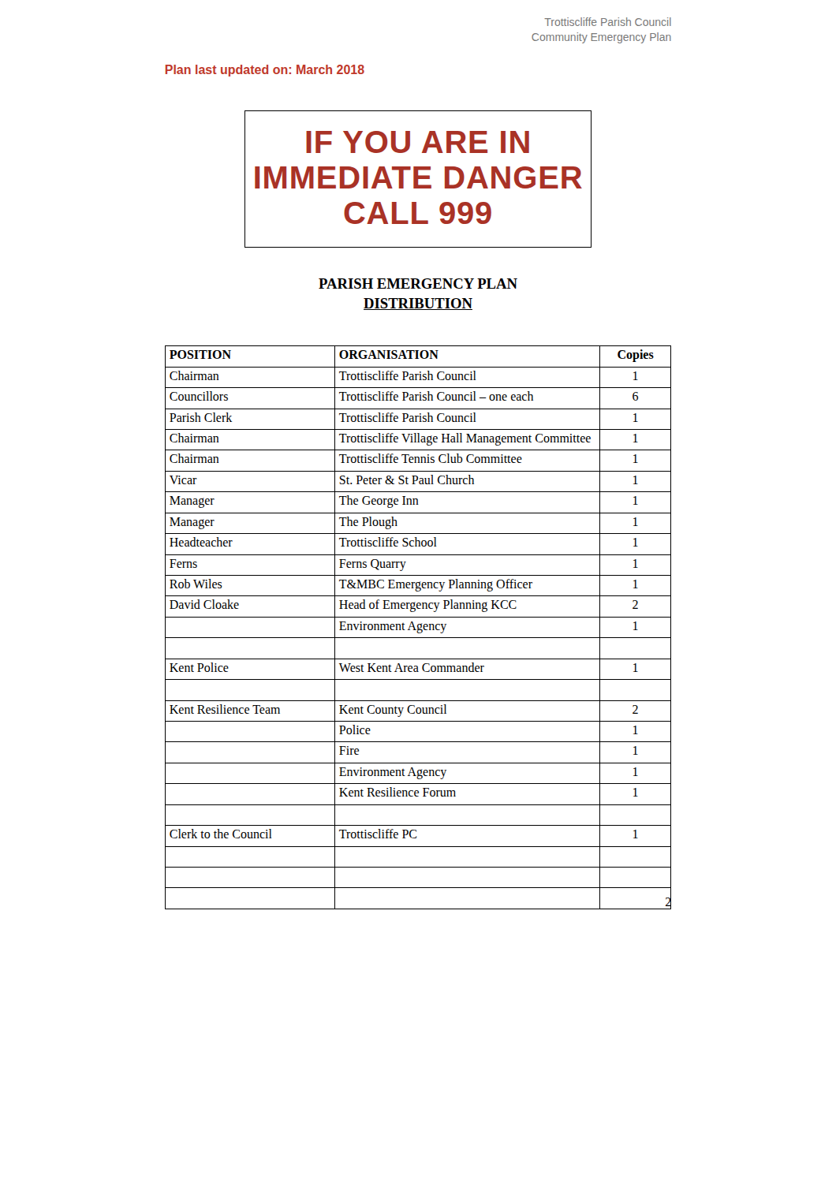Trottiscliffe Parish Council
Community Emergency Plan
Plan last updated on: March 2018
IF YOU ARE IN
IMMEDIATE DANGER
CALL 999
PARISH EMERGENCY PLAN
DISTRIBUTION
| POSITION | ORGANISATION | Copies |
| --- | --- | --- |
| Chairman | Trottiscliffe Parish Council | 1 |
| Councillors | Trottiscliffe Parish Council – one each | 6 |
| Parish Clerk | Trottiscliffe Parish Council | 1 |
| Chairman | Trottiscliffe Village Hall Management Committee | 1 |
| Chairman | Trottiscliffe Tennis Club Committee | 1 |
| Vicar | St. Peter & St Paul Church | 1 |
| Manager | The George Inn | 1 |
| Manager | The Plough | 1 |
| Headteacher | Trottiscliffe School | 1 |
| Ferns | Ferns Quarry | 1 |
| Rob Wiles | T&MBC Emergency Planning Officer | 1 |
| David Cloake | Head of Emergency Planning KCC | 2 |
| | Environment Agency | 1 |
| Kent Police | West Kent Area Commander | 1 |
| Kent Resilience Team | Kent County Council | 2 |
| | Police | 1 |
| | Fire | 1 |
| | Environment Agency | 1 |
| | Kent Resilience Forum | 1 |
| Clerk to the Council | Trottiscliffe PC | 1 |
2